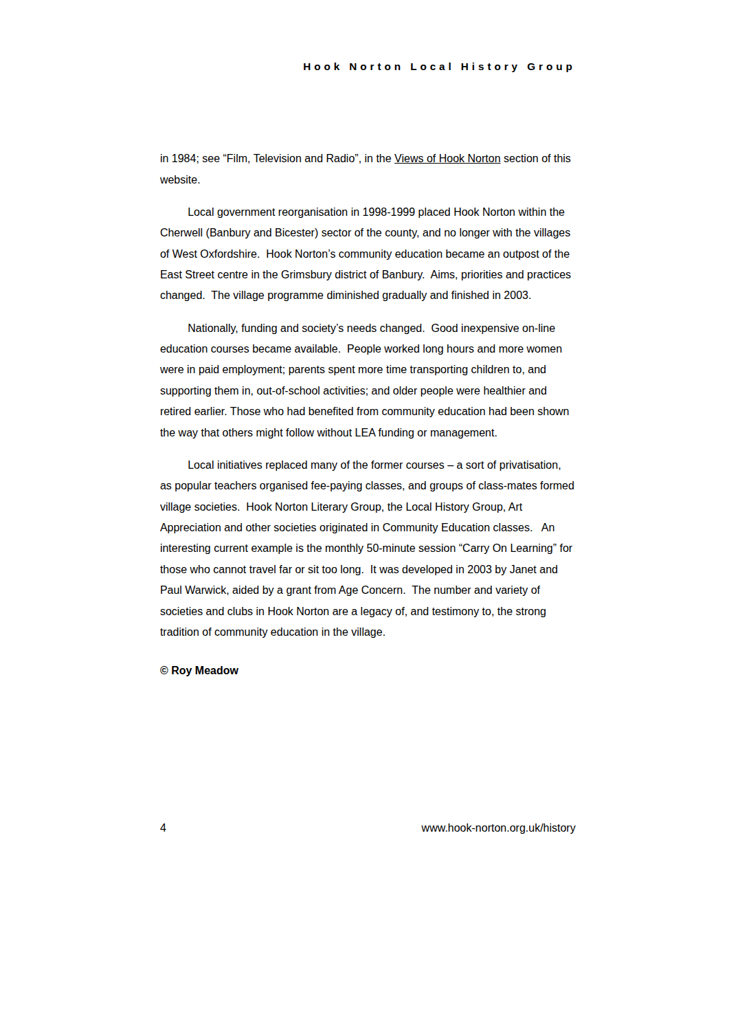Hook Norton Local History Group
in 1984; see “Film, Television and Radio”, in the Views of Hook Norton section of this website.
Local government reorganisation in 1998-1999 placed Hook Norton within the Cherwell (Banbury and Bicester) sector of the county, and no longer with the villages of West Oxfordshire. Hook Norton’s community education became an outpost of the East Street centre in the Grimsbury district of Banbury. Aims, priorities and practices changed. The village programme diminished gradually and finished in 2003.
Nationally, funding and society’s needs changed. Good inexpensive on-line education courses became available. People worked long hours and more women were in paid employment; parents spent more time transporting children to, and supporting them in, out-of-school activities; and older people were healthier and retired earlier. Those who had benefited from community education had been shown the way that others might follow without LEA funding or management.
Local initiatives replaced many of the former courses – a sort of privatisation, as popular teachers organised fee-paying classes, and groups of class-mates formed village societies. Hook Norton Literary Group, the Local History Group, Art Appreciation and other societies originated in Community Education classes. An interesting current example is the monthly 50-minute session “Carry On Learning” for those who cannot travel far or sit too long. It was developed in 2003 by Janet and Paul Warwick, aided by a grant from Age Concern. The number and variety of societies and clubs in Hook Norton are a legacy of, and testimony to, the strong tradition of community education in the village.
© Roy Meadow
4 www.hook-norton.org.uk/history